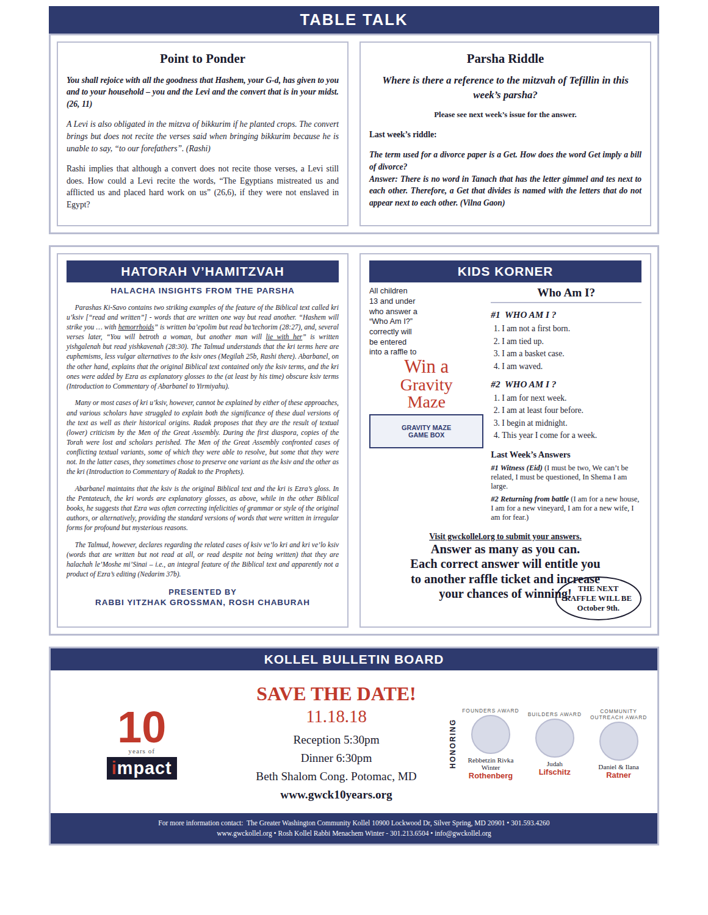TABLE TALK
Point to Ponder
You shall rejoice with all the goodness that Hashem, your G-d, has given to you and to your household – you and the Levi and the convert that is in your midst. (26, 11)
A Levi is also obligated in the mitzva of bikkurim if he planted crops. The convert brings but does not recite the verses said when bringing bikkurim because he is unable to say, “to our forefathers”. (Rashi)
Rashi implies that although a convert does not recite those verses, a Levi still does. How could a Levi recite the words, “The Egyptians mistreated us and afflicted us and placed hard work on us” (26,6), if they were not enslaved in Egypt?
Parsha Riddle
Where is there a reference to the mitzvah of Tefillin in this week’s parsha?
Please see next week’s issue for the answer.
Last week’s riddle:
The term used for a divorce paper is a Get. How does the word Get imply a bill of divorce?
Answer: There is no word in Tanach that has the letter gimmel and tes next to each other. Therefore, a Get that divides is named with the letters that do not appear next to each other. (Vilna Gaon)
HATORAH V’HAMITZVAH
HALACHA INSIGHTS FROM THE PARSHA
Parashas Ki-Savo contains two striking examples of the feature of the Biblical text called kri u’ksiv [“read and written”] - words that are written one way but read another. “Hashem will strike you … with hemorrhoids” is written ba’epolim but read ba’techorim (28:27), and, several verses later, “You will betroth a woman, but another man will lie with her” is written yishgalenah but read yishkavenah (28:30). The Talmud understands that the kri terms here are euphemisms, less vulgar alternatives to the ksiv ones (Megilah 25b, Rashi there). Abarbanel, on the other hand, explains that the original Biblical text contained only the ksiv terms, and the kri ones were added by Ezra as explanatory glosses to the (at least by his time) obscure ksiv terms (Introduction to Commentary of Abarbanel to Yirmiyahu).
Many or most cases of kri u’ksiv, however, cannot be explained by either of these approaches, and various scholars have struggled to explain both the significance of these dual versions of the text as well as their historical origins. Radak proposes that they are the result of textual (lower) criticism by the Men of the Great Assembly. During the first diaspora, copies of the Torah were lost and scholars perished. The Men of the Great Assembly confronted cases of conflicting textual variants, some of which they were able to resolve, but some that they were not. In the latter cases, they sometimes chose to preserve one variant as the ksiv and the other as the kri (Introduction to Commentary of Radak to the Prophets).
Abarbanel maintains that the ksiv is the original Biblical text and the kri is Ezra’s gloss. In the Pentateuch, the kri words are explanatory glosses, as above, while in the other Biblical books, he suggests that Ezra was often correcting infelicities of grammar or style of the original authors, or alternatively, providing the standard versions of words that were written in irregular forms for profound but mysterious reasons.
The Talmud, however, declares regarding the related cases of ksiv ve’lo kri and kri ve’lo ksiv (words that are written but not read at all, or read despite not being written) that they are halachah le’Moshe mi’Sinai – i.e., an integral feature of the Biblical text and apparently not a product of Ezra’s editing (Nedarim 37b).
PRESENTED BY RABBI YITZHAK GROSSMAN, ROSH CHABURAH
KIDS KORNER
All children
13 and under
who answer a
“Who Am I?”
correctly will
be entered
into a raffle to
Win a
Gravity
Maze
GRAVITY MAZE
GAME BOX
Who Am I?
#1 WHO AM I ?
I am not a first born.
I am tied up.
I am a basket case.
I am waved.
#2 WHO AM I ?
I am for next week.
I am at least four before.
I begin at midnight.
This year I come for a week.
Last Week’s Answers
#1 Witness (Eid) (I must be two, We can’t be related, I must be questioned, In Shema I am large.
#2 Returning from battle (I am for a new house, I am for a new vineyard, I am for a new wife, I am for fear.)
Visit gwckollel.org to submit your answers. Answer as many as you can.
Each correct answer will entitle you
to another raffle ticket and increase
your chances of winning!
THE NEXT
RAFFLE WILL BE
October 9th.
KOLLEL BULLETIN BOARD
10
years of
impact
SAVE THE DATE!
11.18.18
Reception 5:30pm
Dinner 6:30pm
Beth Shalom Cong. Potomac, MD
www.gwck10years.org
HONORING
FOUNDERS AWARD
Rebbetzin Rivka Winter
Rothenberg
BUILDERS AWARD
Judah
Lifschitz
COMMUNITY OUTREACH AWARD
Daniel & Ilana
Ratner
For more information contact: The Greater Washington Community Kollel 10900 Lockwood Dr, Silver Spring, MD 20901 • 301.593.4260
www.gwckollel.org • Rosh Kollel Rabbi Menachem Winter - 301.213.6504 • info@gwckollel.org